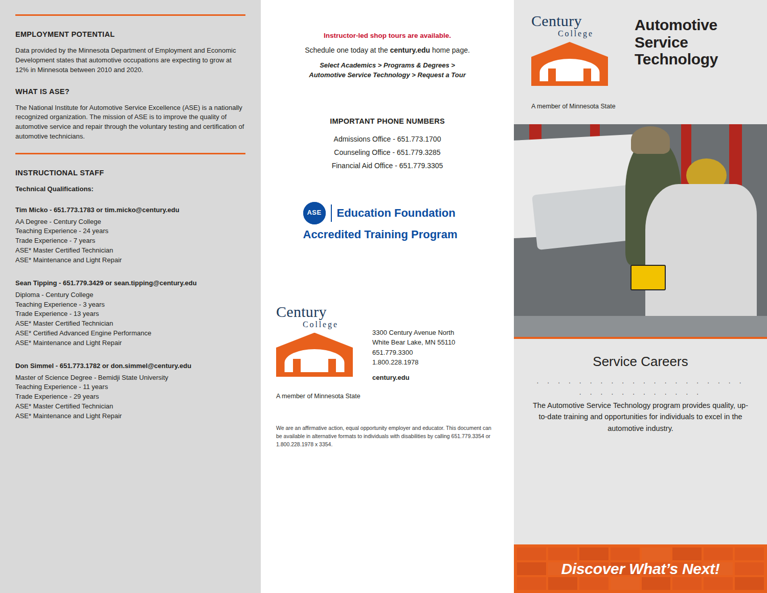Employment Potential
Data provided by the Minnesota Department of Employment and Economic Development states that automotive occupations are expecting to grow at 12% in Minnesota between 2010 and 2020.
What is ASE?
The National Institute for Automotive Service Excellence (ASE) is a nationally recognized organization. The mission of ASE is to improve the quality of automotive service and repair through the voluntary testing and certification of automotive technicians.
Instructional Staff
Technical Qualifications:
Tim Micko - 651.773.1783 or tim.micko@century.edu
AA Degree - Century College
Teaching Experience - 24 years
Trade Experience - 7 years
ASE* Master Certified Technician
ASE* Maintenance and Light Repair
Sean Tipping - 651.779.3429 or sean.tipping@century.edu
Diploma - Century College
Teaching Experience - 3 years
Trade Experience - 13 years
ASE* Master Certified Technician
ASE* Certified Advanced Engine Performance
ASE* Maintenance and Light Repair
Don Simmel - 651.773.1782 or don.simmel@century.edu
Master of Science Degree - Bemidji State University
Teaching Experience - 11 years
Trade Experience - 29 years
ASE* Master Certified Technician
ASE* Maintenance and Light Repair
Instructor-led shop tours are available.
Schedule one today at the century.edu home page.
Select Academics > Programs & Degrees >
Automotive Service Technology > Request a Tour
Important Phone Numbers
Admissions Office - 651.773.1700
Counseling Office - 651.779.3285
Financial Aid Office - 651.779.3305
ASE
Education Foundation
Accredited Training Program
Century College
3300 Century Avenue North
White Bear Lake, MN 55110
651.779.3300
1.800.228.1978 century.edu
A member of Minnesota State
We are an affirmative action, equal opportunity employer and educator. This document can be available in alternative formats to individuals with disabilities by calling 651.779.3354 or 1.800.228.1978 x 3354.
Century College
Automotive
Service
Technology
A member of Minnesota State
Service Careers
· · · · · · · · · · · · · · · · · · · · · · · · · · · · · · · ·
The Automotive Service Technology program provides quality, up-to-date training and opportunities for individuals to excel in the automotive industry.
Discover What’s Next!